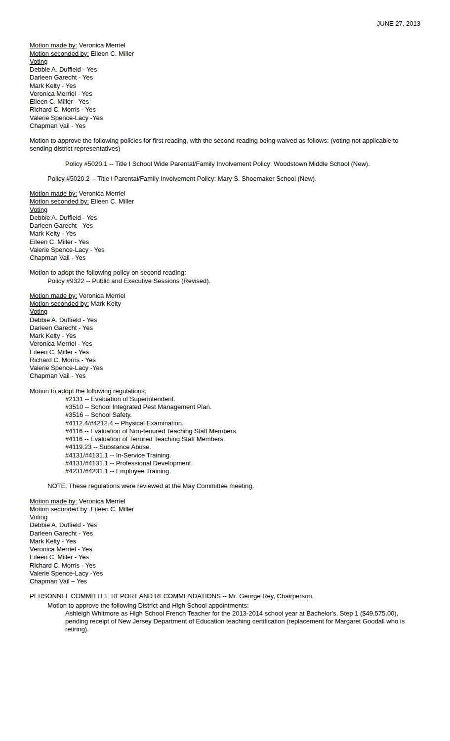JUNE 27, 2013
Motion made by: Veronica Merriel
Motion seconded by: Eileen C. Miller
Voting
Debbie A. Duffield - Yes
Darleen Garecht - Yes
Mark Kelty - Yes
Veronica Merriel - Yes
Eileen C. Miller - Yes
Richard C. Morris - Yes
Valerie Spence-Lacy -Yes
Chapman Vail - Yes
Motion to approve the following policies for first reading, with the second reading being waived as follows: (voting not applicable to sending district representatives)
Policy #5020.1 -- Title I School Wide Parental/Family Involvement Policy: Woodstown Middle School (New).
Policy #5020.2 -- Title l Parental/Family Involvement Policy: Mary S. Shoemaker School (New).
Motion made by: Veronica Merriel
Motion seconded by: Eileen C. Miller
Voting
Debbie A. Duffield - Yes
Darleen Garecht - Yes
Mark Kelty - Yes
Eileen C. Miller - Yes
Valerie Spence-Lacy - Yes
Chapman Vail - Yes
Motion to adopt the following policy on second reading:
Policy #9322 -- Public and Executive Sessions (Revised).
Motion made by: Veronica Merriel
Motion seconded by: Mark Kelty
Voting
Debbie A. Duffield - Yes
Darleen Garecht - Yes
Mark Kelty - Yes
Veronica Merriel - Yes
Eileen C. Miller - Yes
Richard C. Morris - Yes
Valerie Spence-Lacy -Yes
Chapman Vail - Yes
Motion to adopt the following regulations:
#2131 -- Evaluation of Superintendent.
#3510 -- School Integrated Pest Management Plan.
#3516 -- School Safety.
#4112.4/#4212.4 -- Physical Examination.
#4116 -- Evaluation of Non-tenured Teaching Staff Members.
#4116 -- Evaluation of Tenured Teaching Staff Members.
#4119.23 -- Substance Abuse.
#4131/#4131.1 -- In-Service Training.
#4131/#4131.1 -- Professional Development.
#4231/#4231.1 -- Employee Training.
NOTE: These regulations were reviewed at the May Committee meeting.
Motion made by: Veronica Merriel
Motion seconded by: Eileen C. Miller
Voting
Debbie A. Duffield - Yes
Darleen Garecht - Yes
Mark Kelty - Yes
Veronica Merriel - Yes
Eileen C. Miller - Yes
Richard C. Morris - Yes
Valerie Spence-Lacy -Yes
Chapman Vail – Yes
PERSONNEL COMMITTEE REPORT AND RECOMMENDATIONS -- Mr. George Rey, Chairperson.
Motion to approve the following District and High School appointments:
Ashleigh Whitmore as High School French Teacher for the 2013-2014 school year at Bachelor's, Step 1 ($49,575.00), pending receipt of New Jersey Department of Education teaching certification (replacement for Margaret Goodall who is retiring).